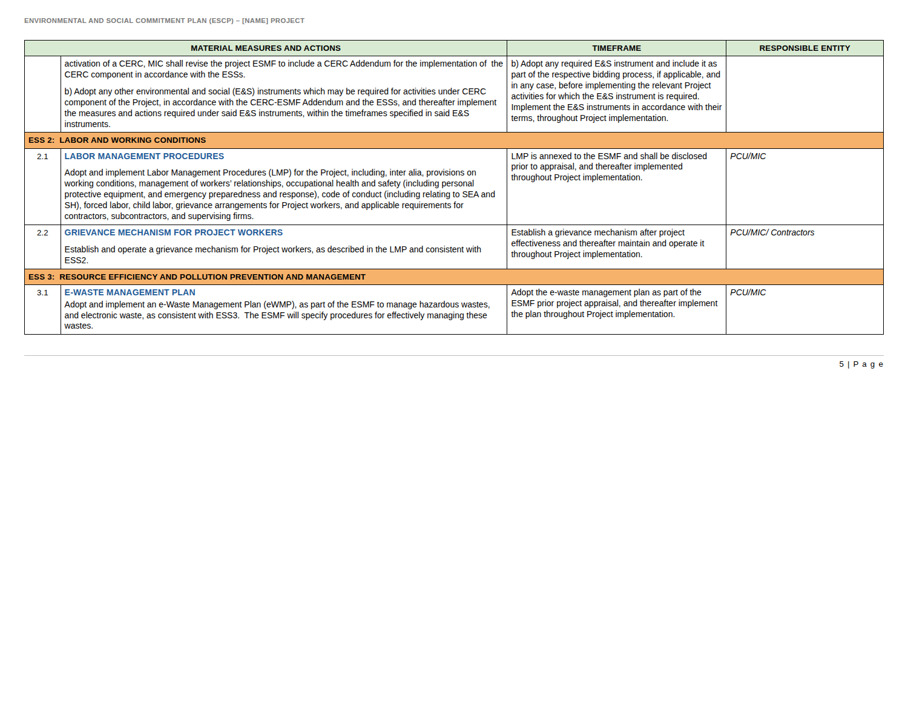Environmental and Social Commitment Plan (ESCP) – [name] Project
| MATERIAL MEASURES AND ACTIONS | TIMEFRAME | RESPONSIBLE ENTITY |
| --- | --- | --- |
| | activation of a CERC, MIC shall revise the project ESMF to include a CERC Addendum for the implementation of the CERC component in accordance with the ESSs. b) Adopt any other environmental and social (E&S) instruments which may be required for activities under CERC component of the Project, in accordance with the CERC-ESMF Addendum and the ESSs, and thereafter implement the measures and actions required under said E&S instruments, within the timeframes specified in said E&S instruments. | b) Adopt any required E&S instrument and include it as part of the respective bidding process, if applicable, and in any case, before implementing the relevant Project activities for which the E&S instrument is required. Implement the E&S instruments in accordance with their terms, throughout Project implementation. | |
| ESS 2: LABOR AND WORKING CONDITIONS |
| 2.1 | LABOR MANAGEMENT PROCEDURES Adopt and implement Labor Management Procedures (LMP) for the Project, including, inter alia, provisions on working conditions, management of workers’ relationships, occupational health and safety (including personal protective equipment, and emergency preparedness and response), code of conduct (including relating to SEA and SH), forced labor, child labor, grievance arrangements for Project workers, and applicable requirements for contractors, subcontractors, and supervising firms. | LMP is annexed to the ESMF and shall be disclosed prior to appraisal, and thereafter implemented throughout Project implementation. | PCU/MIC |
| 2.2 | GRIEVANCE MECHANISM FOR PROJECT WORKERS Establish and operate a grievance mechanism for Project workers, as described in the LMP and consistent with ESS2. | Establish a grievance mechanism after project effectiveness and thereafter maintain and operate it throughout Project implementation. | PCU/MIC/ Contractors |
| ESS 3: RESOURCE EFFICIENCY AND POLLUTION PREVENTION AND MANAGEMENT |
| 3.1 | E-WASTE MANAGEMENT PLAN Adopt and implement an e-Waste Management Plan (eWMP), as part of the ESMF to manage hazardous wastes, and electronic waste, as consistent with ESS3. The ESMF will specify procedures for effectively managing these wastes. | Adopt the e-waste management plan as part of the ESMF prior project appraisal, and thereafter implement the plan throughout Project implementation. | PCU/MIC |
5 | P a g e